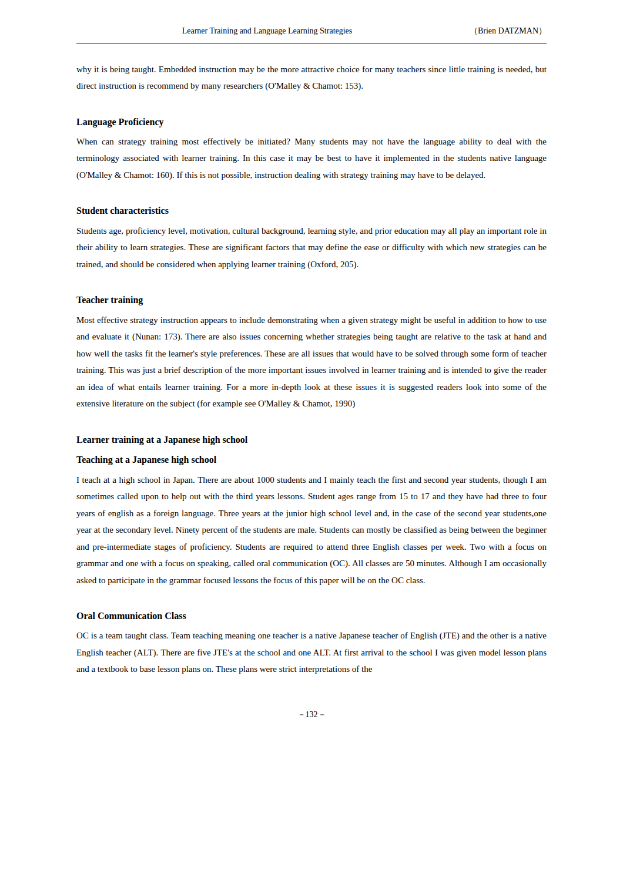Learner Training and Language Learning Strategies （Brien DATZMAN）
why it is being taught. Embedded instruction may be the more attractive choice for many teachers since little training is needed, but direct instruction is recommend by many researchers (O'Malley & Chamot: 153).
Language Proficiency
When can strategy training most effectively be initiated? Many students may not have the language ability to deal with the terminology associated with learner training. In this case it may be best to have it implemented in the students native language (O'Malley & Chamot: 160). If this is not possible, instruction dealing with strategy training may have to be delayed.
Student characteristics
Students age, proficiency level, motivation, cultural background, learning style, and prior education may all play an important role in their ability to learn strategies. These are significant factors that may define the ease or difficulty with which new strategies can be trained, and should be considered when applying learner training (Oxford, 205).
Teacher training
Most effective strategy instruction appears to include demonstrating when a given strategy might be useful in addition to how to use and evaluate it (Nunan: 173). There are also issues concerning whether strategies being taught are relative to the task at hand and how well the tasks fit the learner's style preferences. These are all issues that would have to be solved through some form of teacher training. This was just a brief description of the more important issues involved in learner training and is intended to give the reader an idea of what entails learner training. For a more in-depth look at these issues it is suggested readers look into some of the extensive literature on the subject (for example see O'Malley & Chamot, 1990)
Learner training at a Japanese high school
Teaching at a Japanese high school
I teach at a high school in Japan. There are about 1000 students and I mainly teach the first and second year students, though I am sometimes called upon to help out with the third years lessons. Student ages range from 15 to 17 and they have had three to four years of english as a foreign language. Three years at the junior high school level and, in the case of the second year students,one year at the secondary level. Ninety percent of the students are male. Students can mostly be classified as being between the beginner and pre-intermediate stages of proficiency. Students are required to attend three English classes per week. Two with a focus on grammar and one with a focus on speaking, called oral communication (OC). All classes are 50 minutes. Although I am occasionally asked to participate in the grammar focused lessons the focus of this paper will be on the OC class.
Oral Communication Class
OC is a team taught class. Team teaching meaning one teacher is a native Japanese teacher of English (JTE) and the other is a native English teacher (ALT). There are five JTE's at the school and one ALT. At first arrival to the school I was given model lesson plans and a textbook to base lesson plans on. These plans were strict interpretations of the
－132－